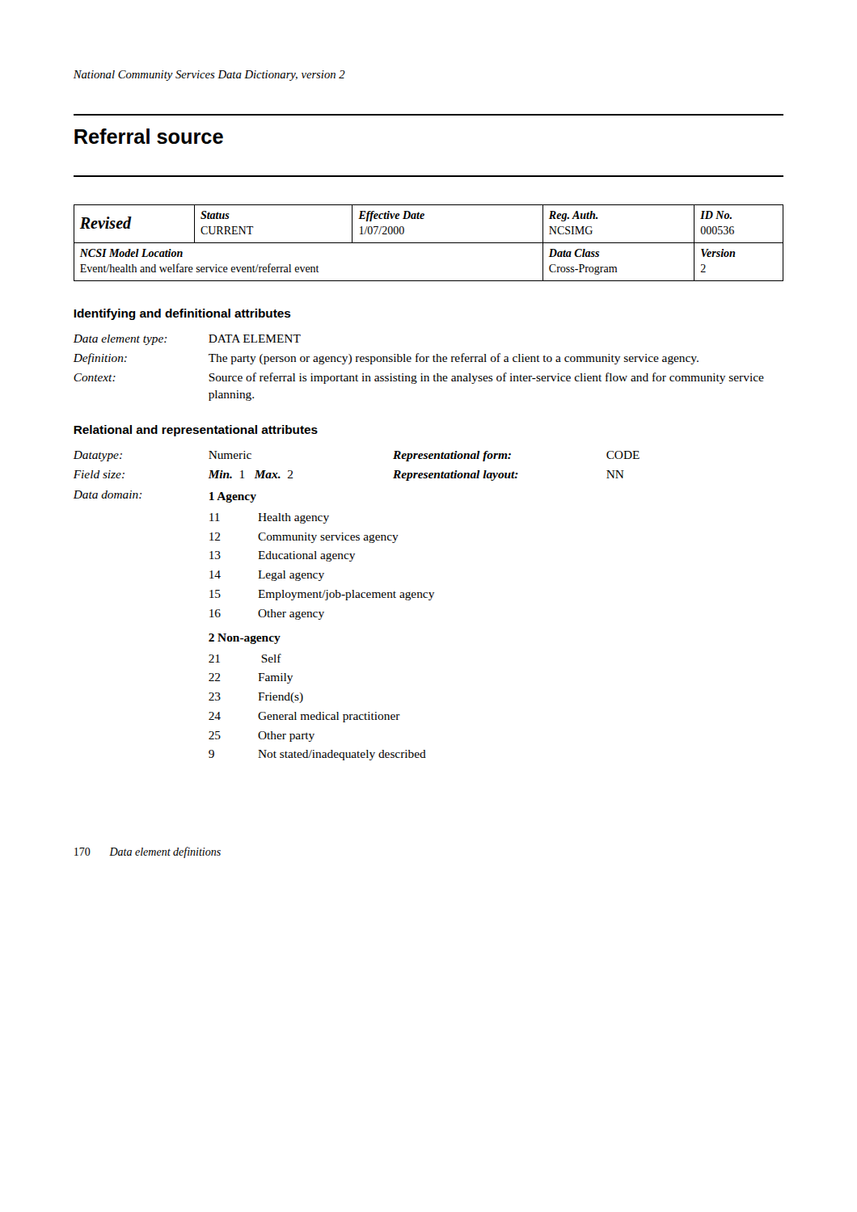National Community Services Data Dictionary, version 2
Referral source
| Revised | Status | Effective Date | Reg. Auth. | ID No. |
| CURRENT | 1/07/2000 | NCSIMG | 000536 |
| NCSI Model Location | Data Class | Version |
| Event/health and welfare service event/referral event | Cross-Program | 2 |
Identifying and definitional attributes
| Data element type: | DATA ELEMENT |
| Definition: | The party (person or agency) responsible for the referral of a client to a community service agency. |
| Context: | Source of referral is important in assisting in the analyses of inter-service client flow and for community service planning. |
Relational and representational attributes
| Datatype: | Numeric | Representational form: | CODE |
| Field size: | Min. 1 Max. 2 | Representational layout: | NN |
| Data domain: | 1 Agency / 11 / Health agency / / 12 / Community services agency / / 13 / Educational agency / / 14 / Legal agency / / 15 / Employment/job-placement agency / / 16 / Other agency / 2 Non-agency / 21 / Self / / 22 / Family / / 23 / Friend(s) / / 24 / General medical practitioner / / 25 / Other party / / 9 / Not stated/inadequately described / |
170 Data element definitions